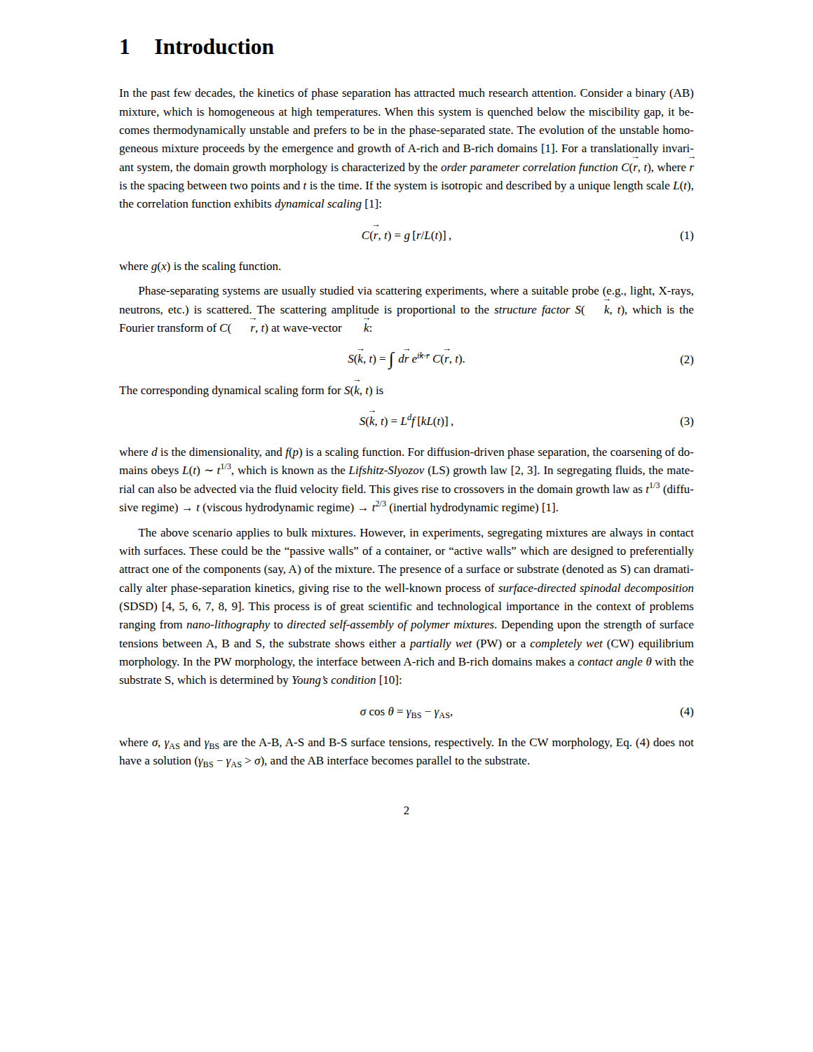1 Introduction
In the past few decades, the kinetics of phase separation has attracted much research attention. Consider a binary (AB) mixture, which is homogeneous at high temperatures. When this system is quenched below the miscibility gap, it becomes thermodynamically unstable and prefers to be in the phase-separated state. The evolution of the unstable homogeneous mixture proceeds by the emergence and growth of A-rich and B-rich domains [1]. For a translationally invariant system, the domain growth morphology is characterized by the order parameter correlation function C(→r, t), where →r is the spacing between two points and t is the time. If the system is isotropic and described by a unique length scale L(t), the correlation function exhibits dynamical scaling [1]:
C(→r, t) = g [r/L(t)] , (1)
where g(x) is the scaling function.
Phase-separating systems are usually studied via scattering experiments, where a suitable probe (e.g., light, X-rays, neutrons, etc.) is scattered. The scattering amplitude is proportional to the structure factor S(→k, t), which is the Fourier transform of C(→r, t) at wave-vector →k:
S(→k, t) = ∫ d→r ei→k·→r C(→r, t). (2)
The corresponding dynamical scaling form for S(→k, t) is
S(→k, t) = Ldf [kL(t)] , (3)
where d is the dimensionality, and f(p) is a scaling function. For diffusion-driven phase separation, the coarsening of domains obeys L(t) ∼ t1/3, which is known as the Lifshitz-Slyozov (LS) growth law [2, 3]. In segregating fluids, the material can also be advected via the fluid velocity field. This gives rise to crossovers in the domain growth law as t1/3 (diffusive regime) → t (viscous hydrodynamic regime) → t2/3 (inertial hydrodynamic regime) [1].
The above scenario applies to bulk mixtures. However, in experiments, segregating mixtures are always in contact with surfaces. These could be the “passive walls” of a container, or “active walls” which are designed to preferentially attract one of the components (say, A) of the mixture. The presence of a surface or substrate (denoted as S) can dramatically alter phase-separation kinetics, giving rise to the well-known process of surface-directed spinodal decomposition (SDSD) [4, 5, 6, 7, 8, 9]. This process is of great scientific and technological importance in the context of problems ranging from nano-lithography to directed self-assembly of polymer mixtures. Depending upon the strength of surface tensions between A, B and S, the substrate shows either a partially wet (PW) or a completely wet (CW) equilibrium morphology. In the PW morphology, the interface between A-rich and B-rich domains makes a contact angle θ with the substrate S, which is determined by Young’s condition [10]:
σ cos θ = γBS − γAS, (4)
where σ, γAS and γBS are the A-B, A-S and B-S surface tensions, respectively. In the CW morphology, Eq. (4) does not have a solution (γBS − γAS > σ), and the AB interface becomes parallel to the substrate.
2